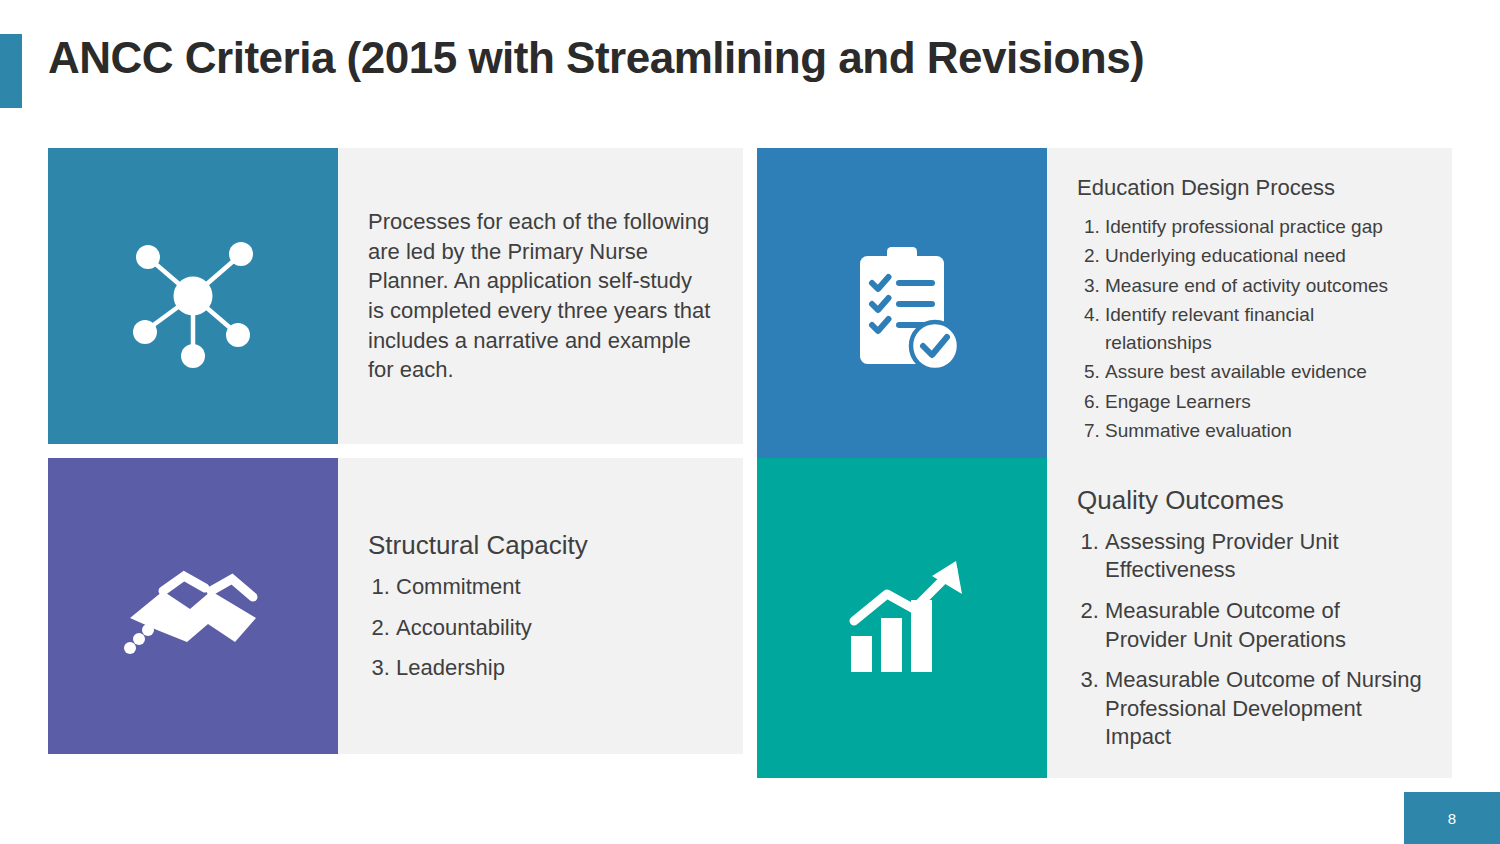ANCC Criteria (2015 with Streamlining and Revisions)
Processes for each of the following are led by the Primary Nurse Planner. An application self-study is completed every three years that includes a narrative and example for each.
Education Design Process
Identify professional practice gap
Underlying educational need
Measure end of activity outcomes
Identify relevant financial relationships
Assure best available evidence
Engage Learners
Summative evaluation
Structural Capacity
Commitment
Accountability
Leadership
Quality Outcomes
Assessing Provider Unit Effectiveness
Measurable Outcome of Provider Unit Operations
Measurable Outcome of Nursing Professional Development Impact
8